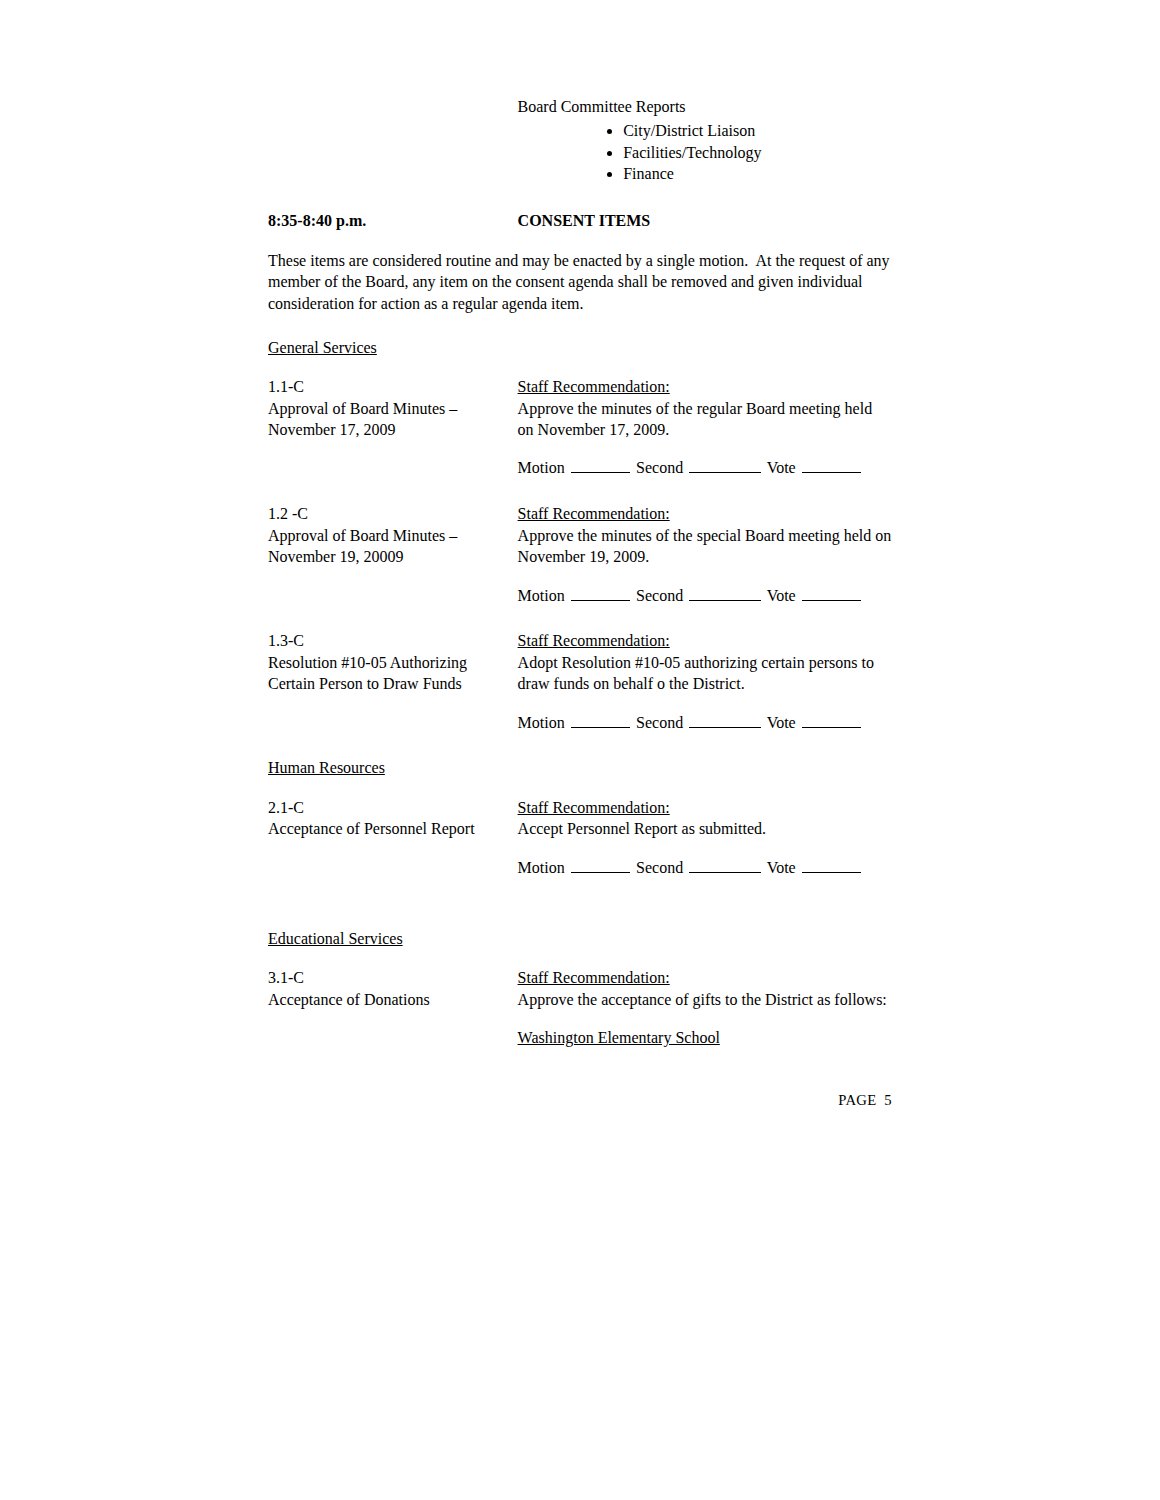Board Committee Reports
City/District Liaison
Facilities/Technology
Finance
8:35-8:40 p.m.
CONSENT ITEMS
These items are considered routine and may be enacted by a single motion. At the request of any member of the Board, any item on the consent agenda shall be removed and given individual consideration for action as a regular agenda item.
General Services
1.1-C
Approval of Board Minutes – November 17, 2009
Staff Recommendation:
Approve the minutes of the regular Board meeting held on November 17, 2009.
Motion Second Vote
1.2 -C
Approval of Board Minutes – November 19, 20009
Staff Recommendation:
Approve the minutes of the special Board meeting held on November 19, 2009.
Motion Second Vote
1.3-C
Resolution #10-05 Authorizing Certain Person to Draw Funds
Staff Recommendation:
Adopt Resolution #10-05 authorizing certain persons to draw funds on behalf o the District.
Motion Second Vote
Human Resources
2.1-C
Acceptance of Personnel Report
Staff Recommendation:
Accept Personnel Report as submitted.
Motion Second Vote
Educational Services
3.1-C
Acceptance of Donations
Staff Recommendation:
Approve the acceptance of gifts to the District as follows:
Washington Elementary School
PAGE 5